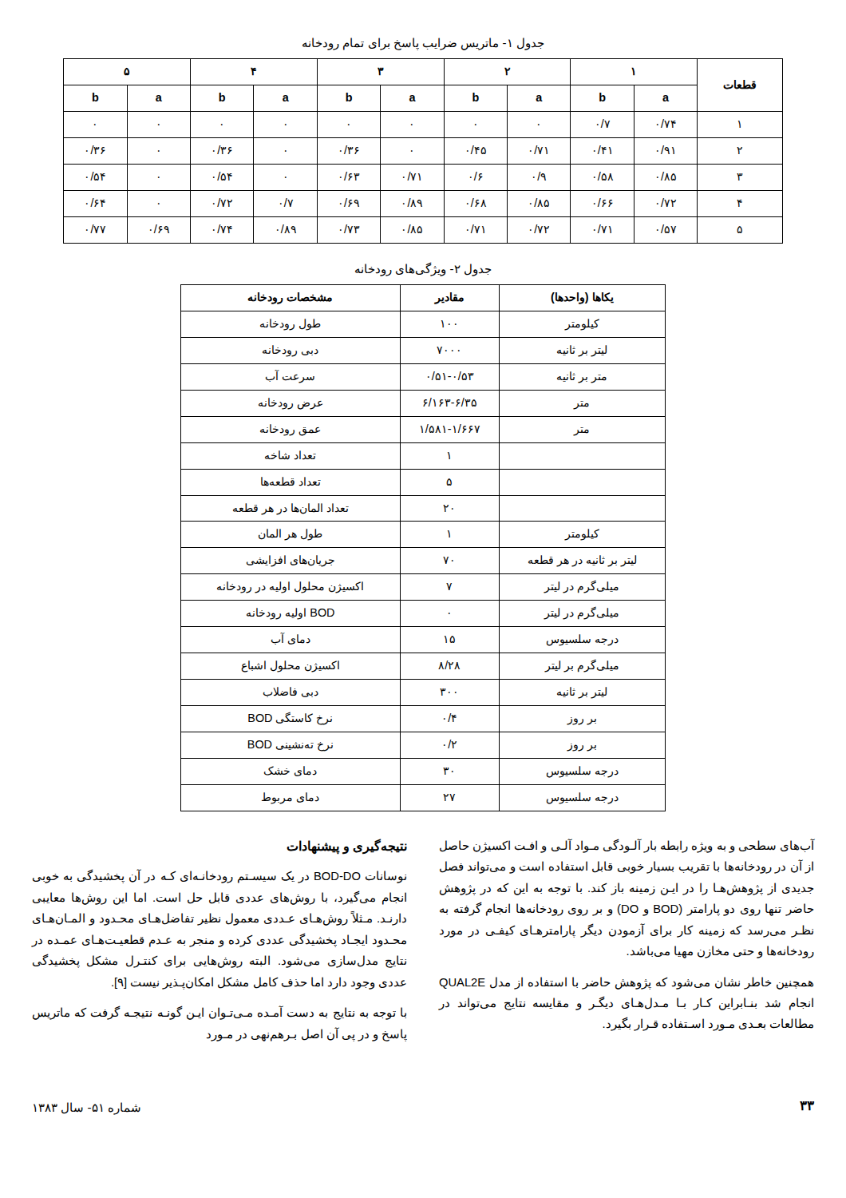جدول ۱- ماتریس ضرایب پاسخ برای تمام رودخانه
| قطعات | ۱ | ۲ | ۳ | ۴ | ۵ |
| --- | --- | --- | --- | --- | --- |
| a | b | a | b | a | b | a | b | a | b |
| ۱ | ۰/۷۴ | ۰/۷ | ۰ | ۰ | ۰ | ۰ | ۰ | ۰ | ۰ | ۰ |
| ۲ | ۰/۹۱ | ۰/۴۱ | ۰/۷۱ | ۰/۴۵ | ۰ | ۰/۳۶ | ۰ | ۰/۳۶ | ۰ | ۰/۳۶ |
| ۳ | ۰/۸۵ | ۰/۵۸ | ۰/۹ | ۰/۶ | ۰/۷۱ | ۰/۶۳ | ۰ | ۰/۵۴ | ۰ | ۰/۵۴ |
| ۴ | ۰/۷۲ | ۰/۶۶ | ۰/۸۵ | ۰/۶۸ | ۰/۸۹ | ۰/۶۹ | ۰/۷ | ۰/۷۲ | ۰ | ۰/۶۴ |
| ۵ | ۰/۵۷ | ۰/۷۱ | ۰/۷۲ | ۰/۷۱ | ۰/۸۵ | ۰/۷۳ | ۰/۸۹ | ۰/۷۴ | ۰/۶۹ | ۰/۷۷ |
جدول ۲- ویژگی‌های رودخانه
| یکاها (واحدها) | مقادیر | مشخصات رودخانه |
| --- | --- | --- |
| کیلومتر | ۱۰۰ | طول رودخانه |
| لیتر بر ثانیه | ۷۰۰۰ | دبی رودخانه |
| متر بر ثانیه | ۰/۵۱-۰/۵۳ | سرعت آب |
| متر | ۶/۱۶۳-۶/۳۵ | عرض رودخانه |
| متر | ۱/۵۸۱-۱/۶۶۷ | عمق رودخانه |
| | ۱ | تعداد شاخه |
| | ۵ | تعداد قطعه‌ها |
| | ۲۰ | تعداد المان‌ها در هر قطعه |
| کیلومتر | ۱ | طول هر المان |
| لیتر بر ثانیه در هر قطعه | ۷۰ | جریان‌های افزایشی |
| میلی‌گرم در لیتر | ۷ | اکسیژن محلول اولیه در رودخانه |
| میلی‌گرم در لیتر | ۰ | BOD اولیه رودخانه |
| درجه سلسیوس | ۱۵ | دمای آب |
| میلی‌گرم بر لیتر | ۸/۲۸ | اکسیژن محلول اشباع |
| لیتر بر ثانیه | ۳۰۰ | دبی فاضلاب |
| بر روز | ۰/۴ | نرخ کاستگی BOD |
| بر روز | ۰/۲ | نرخ ته‌نشینی BOD |
| درجه سلسیوس | ۳۰ | دمای خشک |
| درجه سلسیوس | ۲۷ | دمای مربوط |
آب‌های سطحی و به ویژه رابطه بار آلـودگی مـواد آلـی و افـت اکسیژن حاصل از آن در رودخانه‌ها با تقریب بسیار خوبی قابل استفاده است و می‌تواند فصل جدیدی از پژوهش‌هـا را در ایـن زمینه باز کند. با توجه به این که در پژوهش حاضر تنها روی دو پارامتر (BOD و DO) و بر روی رودخانه‌ها انجام گرفته به نظـر می‌رسد که زمینه کار برای آزمودن دیگر پارامترهـای کیفـی در مورد رودخانه‌ها و حتی مخازن مهیا می‌باشد.
همچنین خاطر نشان می‌شود که پژوهش حاضر با استفاده از مدل QUAL2E انجام شد بنـابراین کـار بـا مـدل‌هـای دیگـر و مقایسه نتایج می‌تواند در مطالعات بعـدی مـورد اسـتفاده قـرار بگیرد.
نتیجه‌گیری و پیشنهادات
نوسانات BOD-DO در یک سیسـتم رودخانـه‌ای کـه در آن پخشیدگی به خوبی انجام می‌گیرد، با روش‌های عددی قابل حل است. اما این روش‌ها معایبی دارنـد. مـثلاً روش‌هـای عـددی معمول نظیر تفاضل‌هـای محـدود و المـان‌هـای محـدود ایجـاد پخشیدگی عددی کرده و منجر به عـدم قطعیـت‌هـای عمـده در نتایج مدل‌سازی می‌شود. البته روش‌هایی برای کنتـرل مشکل پخشیدگی عددی وجود دارد اما حذف کامل مشکل امکان‌پـذیر نیست [۹].
با توجه به نتایج به دست آمـده مـی‌تـوان ایـن گونـه نتیجـه گرفت که ماتریس پاسخ و در پی آن اصل بـرهم‌نهی در مـورد
۳۳
شماره ۵۱- سال ۱۳۸۳